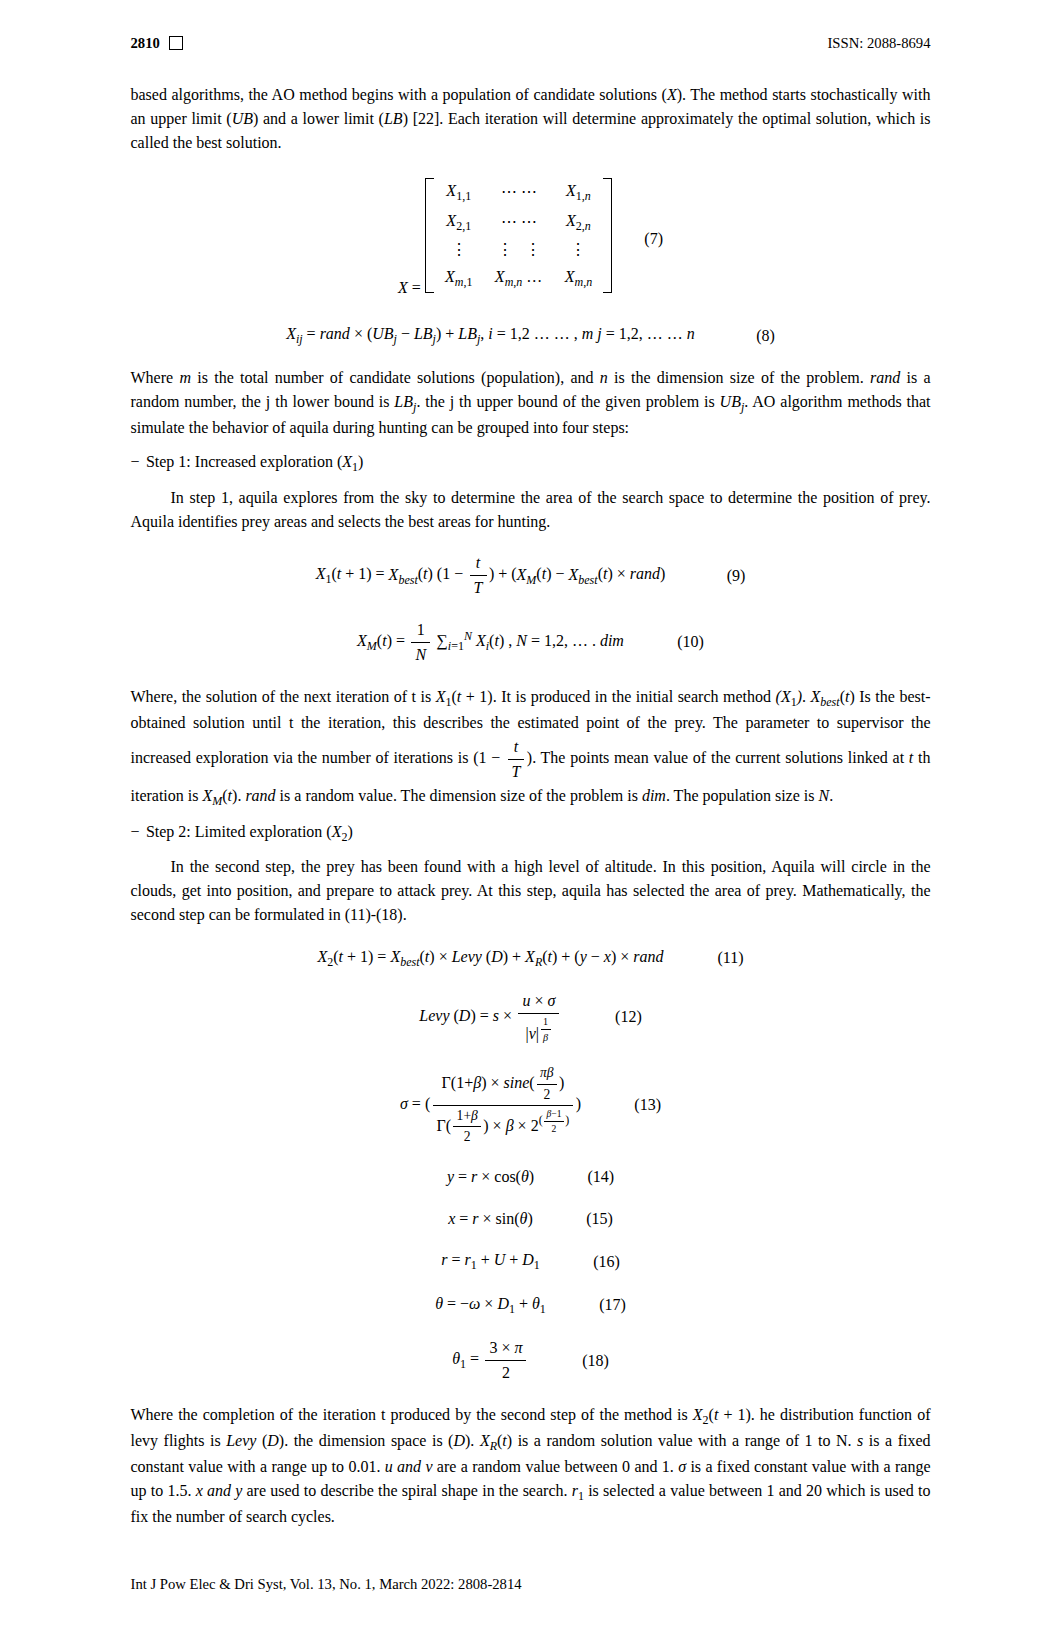2810
ISSN: 2088-8694
based algorithms, the AO method begins with a population of candidate solutions (X). The method starts stochastically with an upper limit (UB) and a lower limit (LB) [22]. Each iteration will determine approximately the optimal solution, which is called the best solution.
X =
| X 1,1 | ⋯ ⋯ | X 1, n |
| X 2,1 | ⋯ ⋯ | X 2, n |
| ⋮ | ⋮ ⋮ | ⋮ |
| X m ,1 | X m , n … | X m , n |
(7)
Xij = rand × (UBj − LBj) + LBj, i = 1,2 … … , m j = 1,2, … … n
(8)
Where m is the total number of candidate solutions (population), and n is the dimension size of the problem. rand is a random number, the j th lower bound is LBj. the j th upper bound of the given problem is UBj. AO algorithm methods that simulate the behavior of aquila during hunting can be grouped into four steps:
−Step 1: Increased exploration (X1)
In step 1, aquila explores from the sky to determine the area of the search space to determine the position of prey. Aquila identifies prey areas and selects the best areas for hunting.
X1(t + 1) = Xbest(t) (1 − tT) + (XM(t) − Xbest(t) × rand)
(9)
XM(t) = 1 N ∑i=1N Xi(t) , N = 1,2, … . dim
(10)
Where, the solution of the next iteration of t is X1(t + 1). It is produced in the initial search method (X1). Xbest(t) Is the best-obtained solution until t the iteration, this describes the estimated point of the prey. The parameter to supervisor the increased exploration via the number of iterations is (1 − tT). The points mean value of the current solutions linked at t th iteration is XM(t). rand is a random value. The dimension size of the problem is dim. The population size is N.
−Step 2: Limited exploration (X2)
In the second step, the prey has been found with a high level of altitude. In this position, Aquila will circle in the clouds, get into position, and prepare to attack prey. At this step, aquila has selected the area of prey. Mathematically, the second step can be formulated in (11)-(18).
X2(t + 1) = Xbest(t) × Levy (D) + XR(t) + (y − x) × rand
(11)
Levy (D) = s × u × σ|v|1 β
(12)
σ = (Γ(1+β) × sine(πβ 2) Γ(1+β 2) × β × 2(β−12))
(13)
y = r × cos(θ)
(14)
x = r × sin(θ)
(15)
r = r1 + U + D1
(16)
θ = −ω × D1 + θ1
(17)
θ1 = 3 × π 2
(18)
Where the completion of the iteration t produced by the second step of the method is X2(t + 1). he distribution function of levy flights is Levy (D). the dimension space is (D). XR(t) is a random solution value with a range of 1 to N. s is a fixed constant value with a range up to 0.01. u and v are a random value between 0 and 1. σ is a fixed constant value with a range up to 1.5. x and y are used to describe the spiral shape in the search. r1 is selected a value between 1 and 20 which is used to fix the number of search cycles.
Int J Pow Elec & Dri Syst, Vol. 13, No. 1, March 2022: 2808-2814